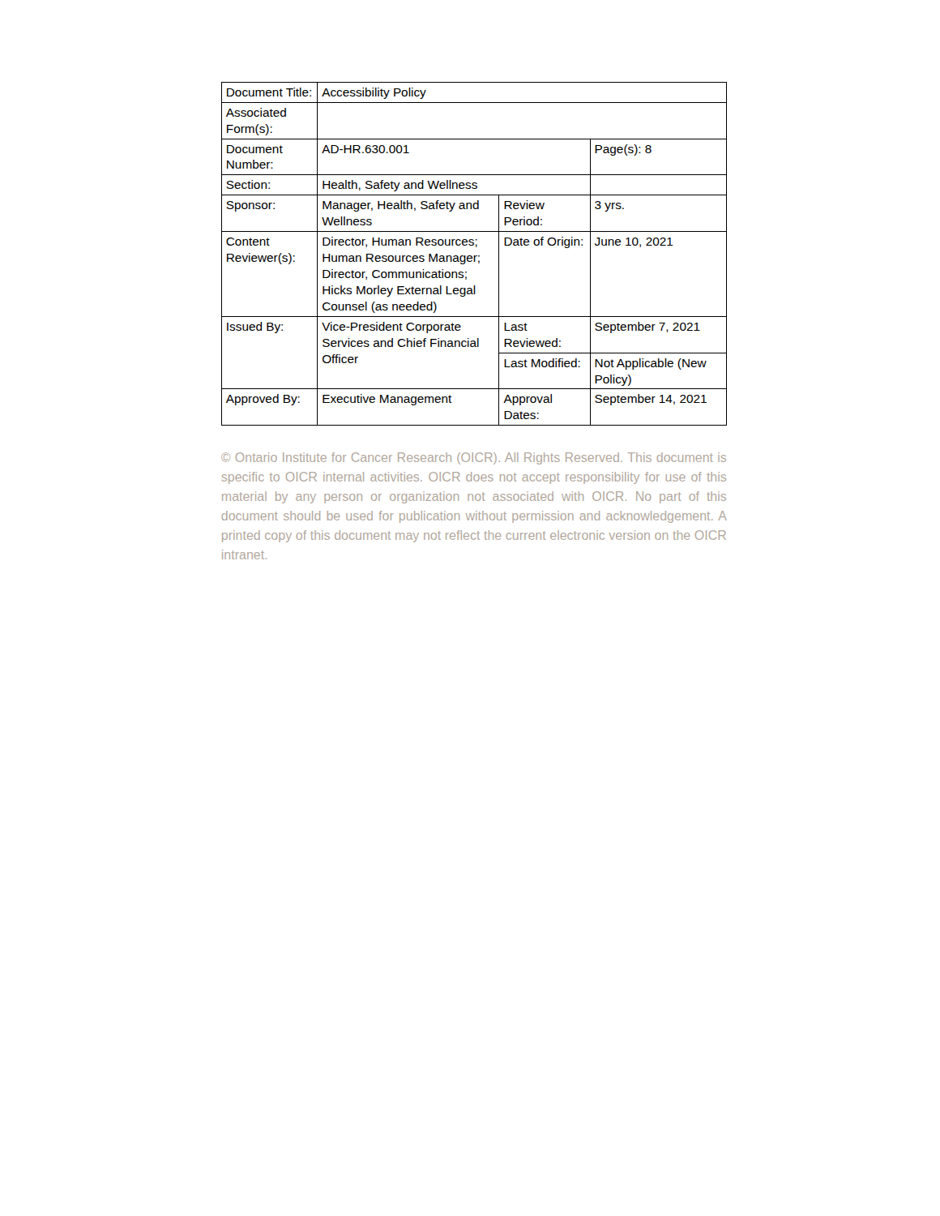| Document Title: | Accessibility Policy |
| Associated Form(s): | |
| Document Number: | AD-HR.630.001 | Page(s): 8 |
| Section: | Health, Safety and Wellness | |
| Sponsor: | Manager, Health, Safety and Wellness | Review Period: | 3 yrs. |
| Content Reviewer(s): | Director, Human Resources; Human Resources Manager; Director, Communications; Hicks Morley External Legal Counsel (as needed) | Date of Origin: | June 10, 2021 |
| Issued By: | Vice-President Corporate Services and Chief Financial Officer | Last Reviewed: | September 7, 2021 |
| Last Modified: | Not Applicable (New Policy) |
| Approved By: | Executive Management | Approval Dates: | September 14, 2021 |
© Ontario Institute for Cancer Research (OICR). All Rights Reserved. This document is specific to OICR internal activities. OICR does not accept responsibility for use of this material by any person or organization not associated with OICR. No part of this document should be used for publication without permission and acknowledgement. A printed copy of this document may not reflect the current electronic version on the OICR intranet.